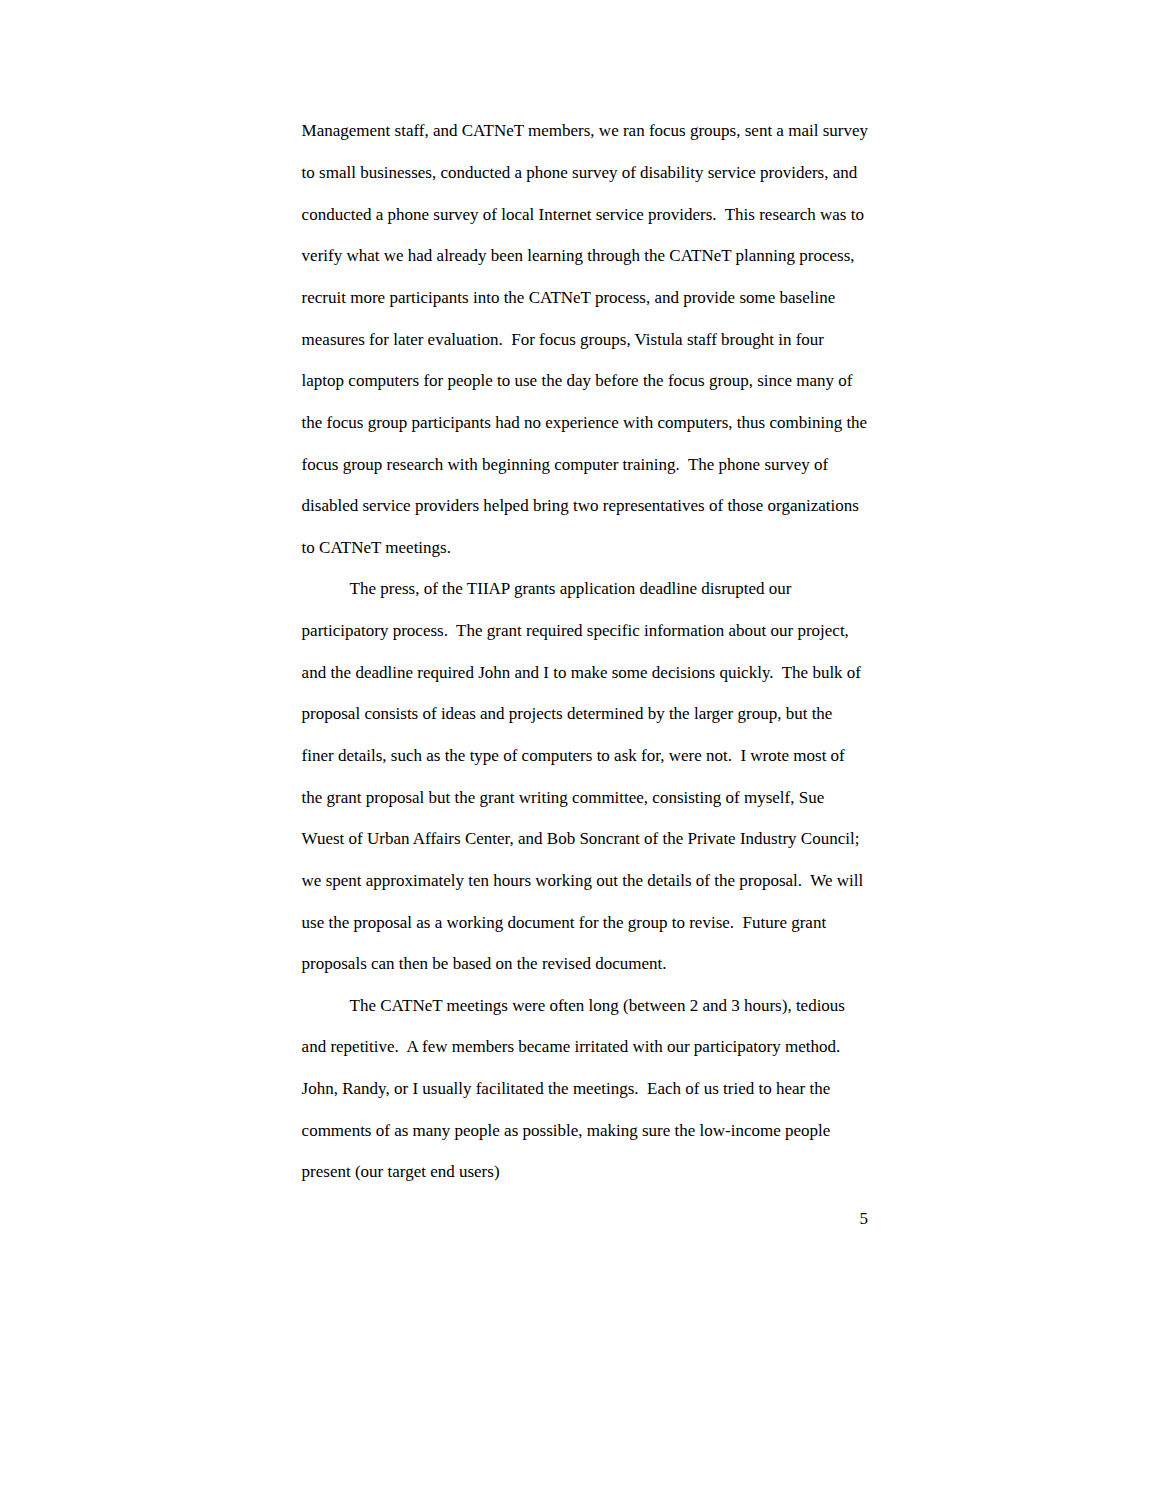Management staff, and CATNeT members, we ran focus groups, sent a mail survey to small businesses, conducted a phone survey of disability service providers, and conducted a phone survey of local Internet service providers. This research was to verify what we had already been learning through the CATNeT planning process, recruit more participants into the CATNeT process, and provide some baseline measures for later evaluation. For focus groups, Vistula staff brought in four laptop computers for people to use the day before the focus group, since many of the focus group participants had no experience with computers, thus combining the focus group research with beginning computer training. The phone survey of disabled service providers helped bring two representatives of those organizations to CATNeT meetings.
The press, of the TIIAP grants application deadline disrupted our participatory process. The grant required specific information about our project, and the deadline required John and I to make some decisions quickly. The bulk of proposal consists of ideas and projects determined by the larger group, but the finer details, such as the type of computers to ask for, were not. I wrote most of the grant proposal but the grant writing committee, consisting of myself, Sue Wuest of Urban Affairs Center, and Bob Soncrant of the Private Industry Council; we spent approximately ten hours working out the details of the proposal. We will use the proposal as a working document for the group to revise. Future grant proposals can then be based on the revised document.
The CATNeT meetings were often long (between 2 and 3 hours), tedious and repetitive. A few members became irritated with our participatory method. John, Randy, or I usually facilitated the meetings. Each of us tried to hear the comments of as many people as possible, making sure the low-income people present (our target end users)
5